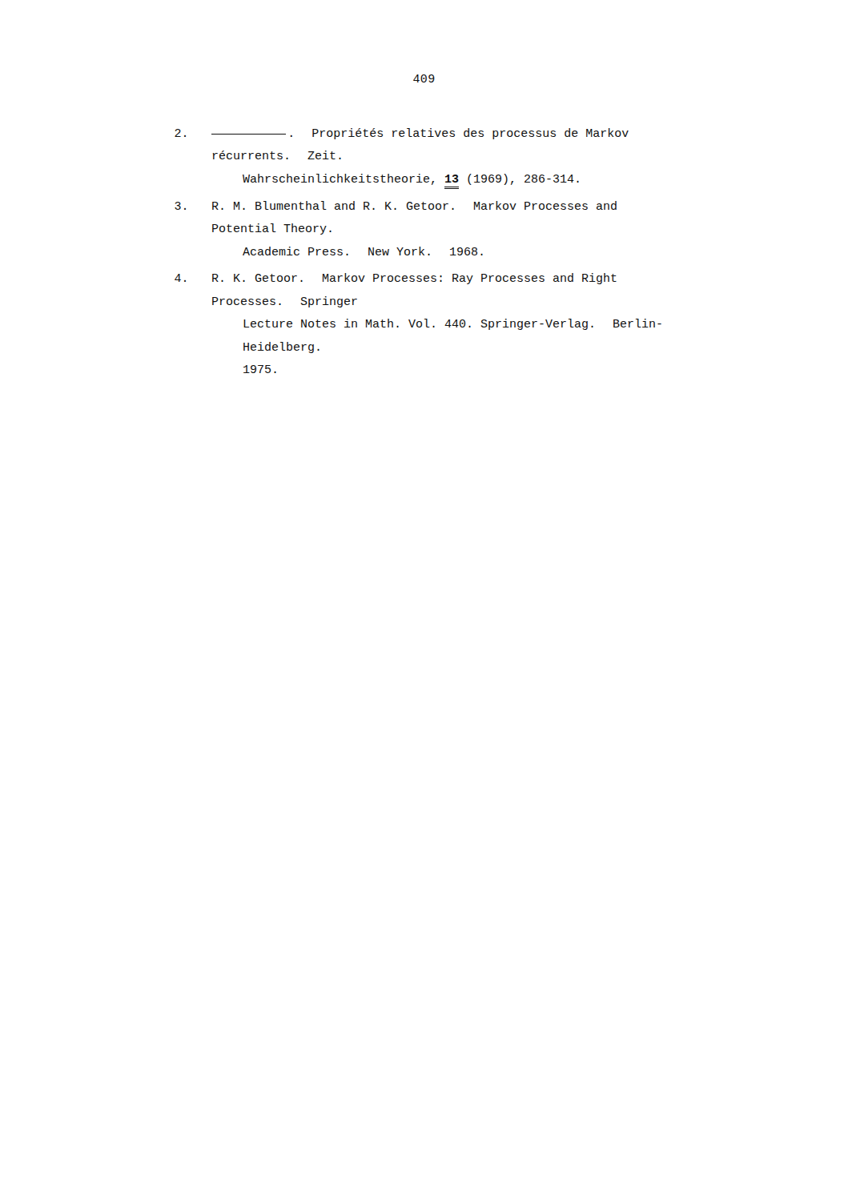409
2. . Propriétés relatives des processus de Markov récurrents. Zeit. Wahrscheinlichkeitstheorie, 13 (1969), 286-314.
3. R. M. Blumenthal and R. K. Getoor. Markov Processes and Potential Theory. Academic Press. New York. 1968.
4. R. K. Getoor. Markov Processes: Ray Processes and Right Processes. Springer Lecture Notes in Math. Vol. 440. Springer-Verlag. Berlin-Heidelberg. 1975.